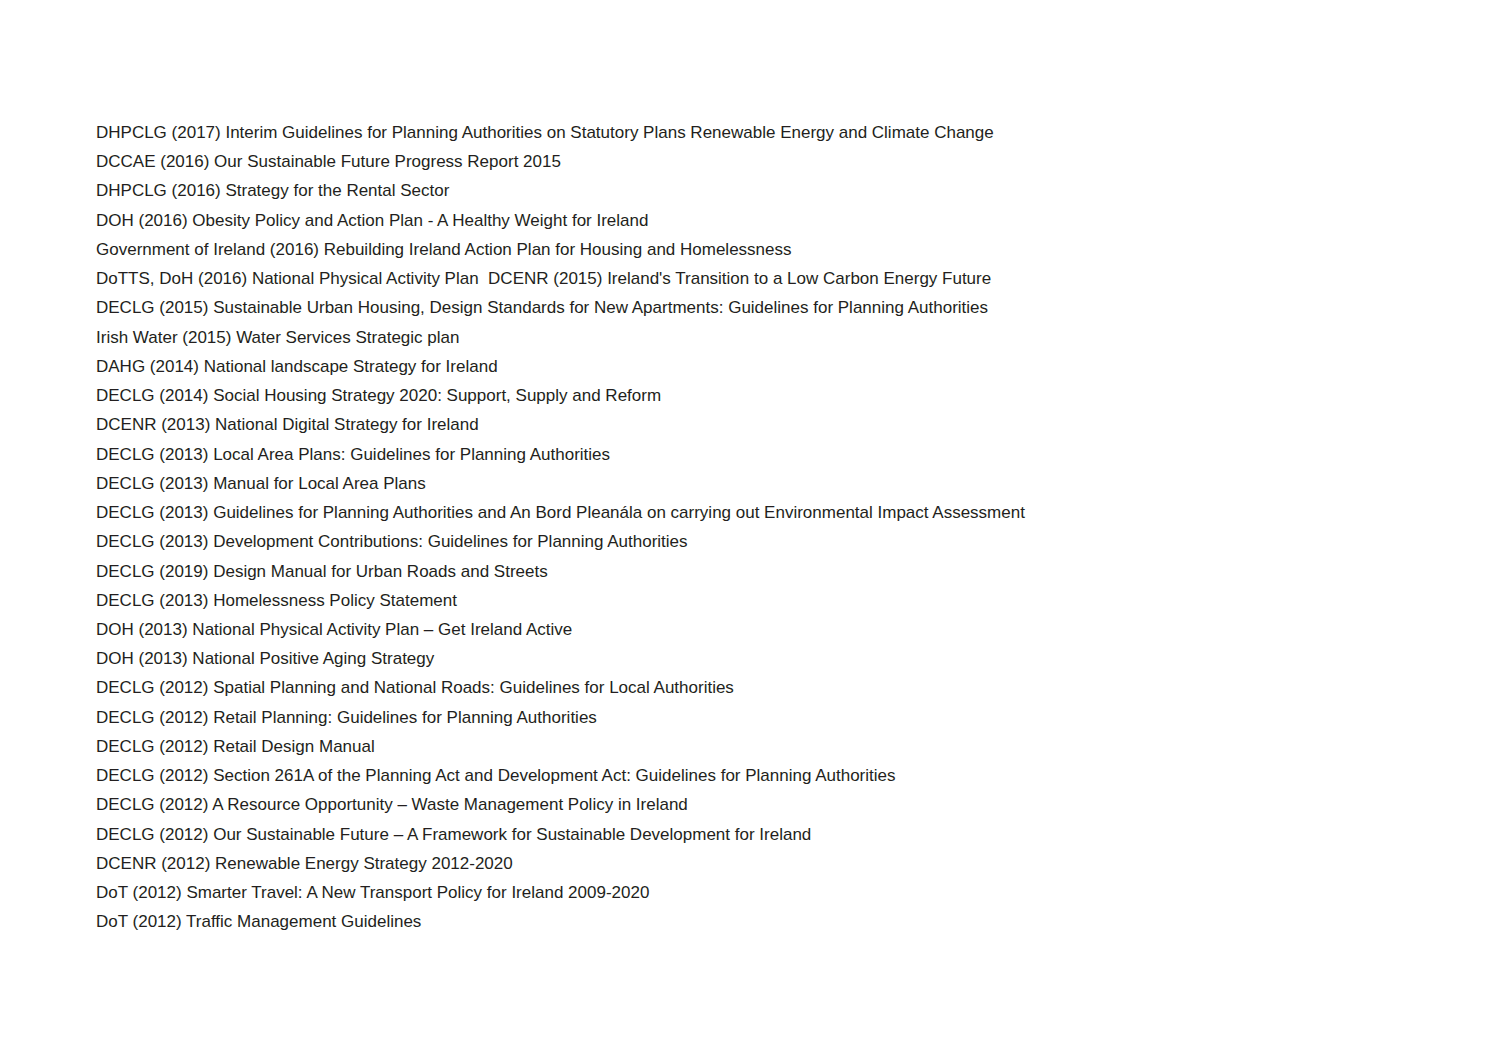DHPCLG (2017) Interim Guidelines for Planning Authorities on Statutory Plans Renewable Energy and Climate Change
DCCAE (2016) Our Sustainable Future Progress Report 2015
DHPCLG (2016) Strategy for the Rental Sector
DOH (2016) Obesity Policy and Action Plan - A Healthy Weight for Ireland
Government of Ireland (2016) Rebuilding Ireland Action Plan for Housing and Homelessness
DoTTS, DoH (2016) National Physical Activity Plan DCENR (2015) Ireland's Transition to a Low Carbon Energy Future
DECLG (2015) Sustainable Urban Housing, Design Standards for New Apartments: Guidelines for Planning Authorities
Irish Water (2015) Water Services Strategic plan
DAHG (2014) National landscape Strategy for Ireland
DECLG (2014) Social Housing Strategy 2020: Support, Supply and Reform
DCENR (2013) National Digital Strategy for Ireland
DECLG (2013) Local Area Plans: Guidelines for Planning Authorities
DECLG (2013) Manual for Local Area Plans
DECLG (2013) Guidelines for Planning Authorities and An Bord Pleanála on carrying out Environmental Impact Assessment
DECLG (2013) Development Contributions: Guidelines for Planning Authorities
DECLG (2019) Design Manual for Urban Roads and Streets
DECLG (2013) Homelessness Policy Statement
DOH (2013) National Physical Activity Plan – Get Ireland Active
DOH (2013) National Positive Aging Strategy
DECLG (2012) Spatial Planning and National Roads: Guidelines for Local Authorities
DECLG (2012) Retail Planning: Guidelines for Planning Authorities
DECLG (2012) Retail Design Manual
DECLG (2012) Section 261A of the Planning Act and Development Act: Guidelines for Planning Authorities
DECLG (2012) A Resource Opportunity – Waste Management Policy in Ireland
DECLG (2012) Our Sustainable Future – A Framework for Sustainable Development for Ireland
DCENR (2012) Renewable Energy Strategy 2012-2020
DoT (2012) Smarter Travel: A New Transport Policy for Ireland 2009-2020
DoT (2012) Traffic Management Guidelines